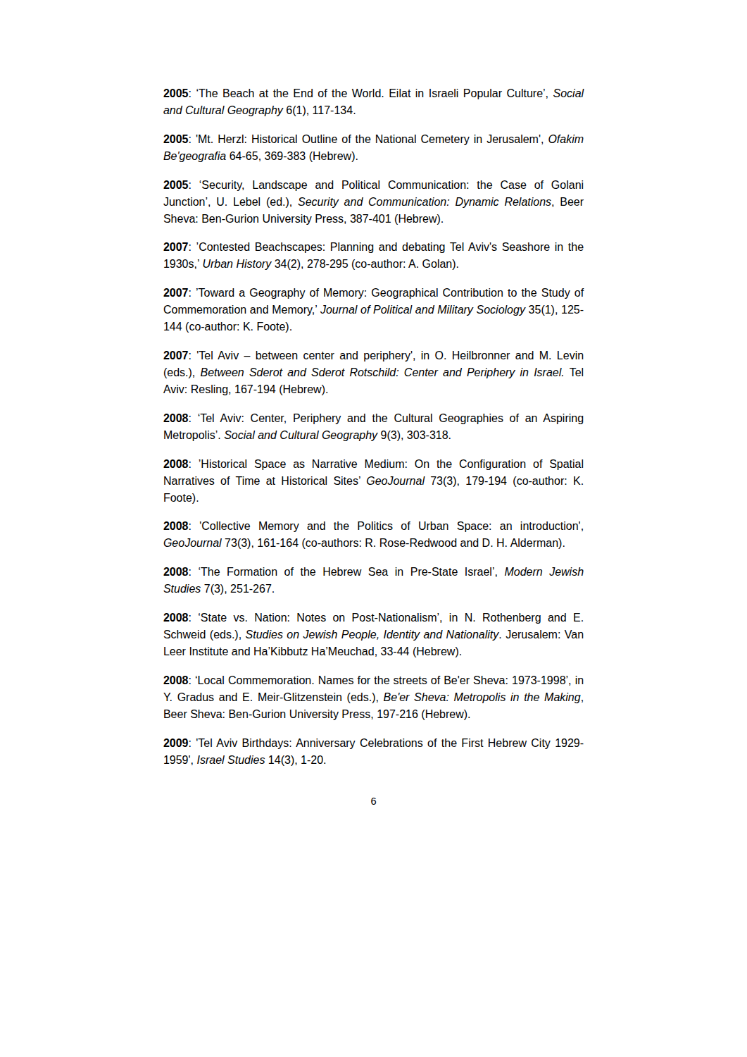2005: ‘The Beach at the End of the World. Eilat in Israeli Popular Culture’, Social and Cultural Geography 6(1), 117-134.
2005: 'Mt. Herzl: Historical Outline of the National Cemetery in Jerusalem', Ofakim Be'geografia 64-65, 369-383 (Hebrew).
2005: ‘Security, Landscape and Political Communication: the Case of Golani Junction’, U. Lebel (ed.), Security and Communication: Dynamic Relations, Beer Sheva: Ben-Gurion University Press, 387-401 (Hebrew).
2007: ’Contested Beachscapes: Planning and debating Tel Aviv's Seashore in the 1930s,’ Urban History 34(2), 278-295 (co-author: A. Golan).
2007: ’Toward a Geography of Memory: Geographical Contribution to the Study of Commemoration and Memory,’ Journal of Political and Military Sociology 35(1), 125-144 (co-author: K. Foote).
2007: 'Tel Aviv – between center and periphery', in O. Heilbronner and M. Levin (eds.), Between Sderot and Sderot Rotschild: Center and Periphery in Israel. Tel Aviv: Resling, 167-194 (Hebrew).
2008: ‘Tel Aviv: Center, Periphery and the Cultural Geographies of an Aspiring Metropolis’. Social and Cultural Geography 9(3), 303-318.
2008: ’Historical Space as Narrative Medium: On the Configuration of Spatial Narratives of Time at Historical Sites’ GeoJournal 73(3), 179-194 (co-author: K. Foote).
2008: 'Collective Memory and the Politics of Urban Space: an introduction', GeoJournal 73(3), 161-164 (co-authors: R. Rose-Redwood and D. H. Alderman).
2008: ‘The Formation of the Hebrew Sea in Pre-State Israel’, Modern Jewish Studies 7(3), 251-267.
2008: ‘State vs. Nation: Notes on Post-Nationalism’, in N. Rothenberg and E. Schweid (eds.), Studies on Jewish People, Identity and Nationality. Jerusalem: Van Leer Institute and Ha’Kibbutz Ha’Meuchad, 33-44 (Hebrew).
2008: ‘Local Commemoration. Names for the streets of Be'er Sheva: 1973-1998’, in Y. Gradus and E. Meir-Glitzenstein (eds.), Be'er Sheva: Metropolis in the Making, Beer Sheva: Ben-Gurion University Press, 197-216 (Hebrew).
2009: 'Tel Aviv Birthdays: Anniversary Celebrations of the First Hebrew City 1929-1959', Israel Studies 14(3), 1-20.
6